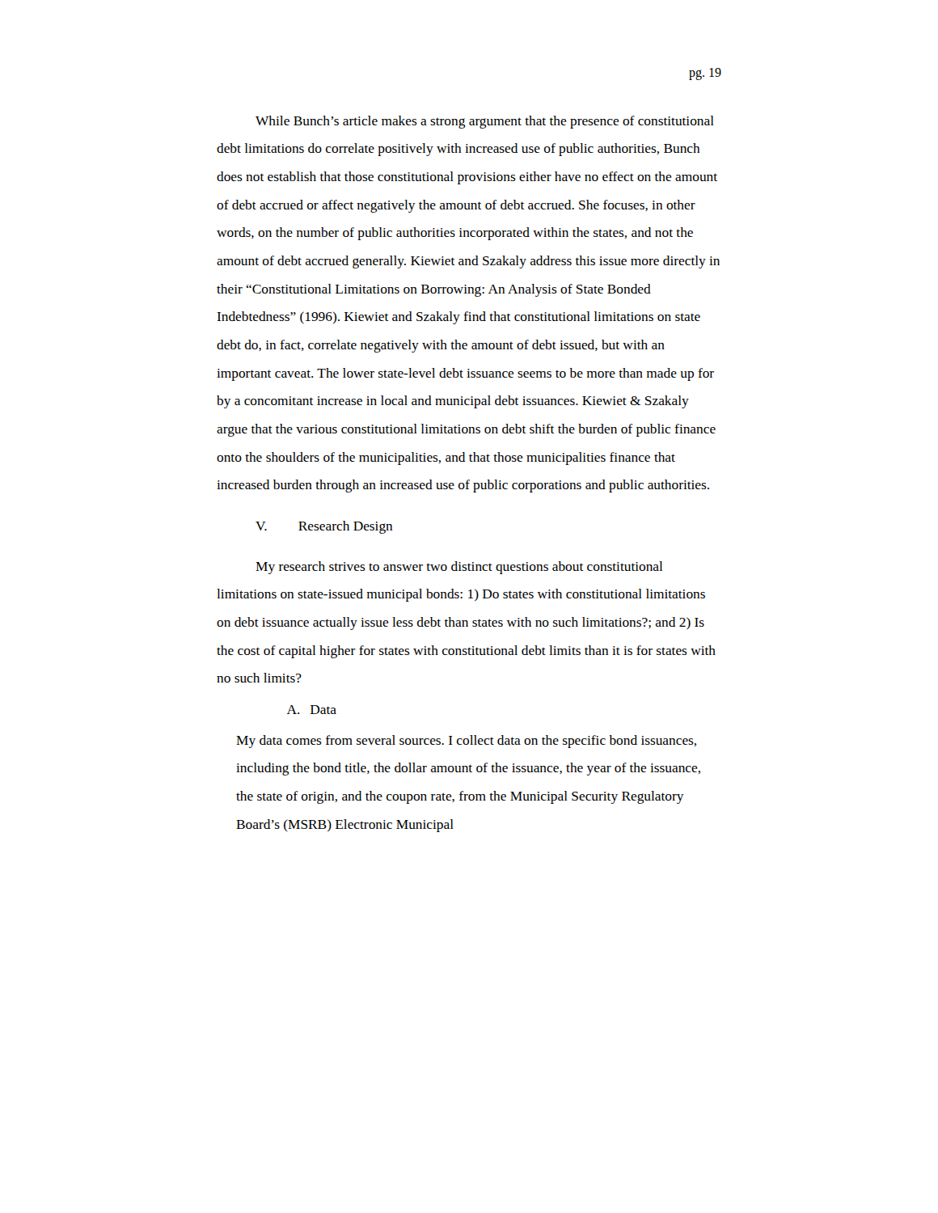pg. 19
While Bunch’s article makes a strong argument that the presence of constitutional debt limitations do correlate positively with increased use of public authorities, Bunch does not establish that those constitutional provisions either have no effect on the amount of debt accrued or affect negatively the amount of debt accrued. She focuses, in other words, on the number of public authorities incorporated within the states, and not the amount of debt accrued generally. Kiewiet and Szakaly address this issue more directly in their “Constitutional Limitations on Borrowing: An Analysis of State Bonded Indebtedness” (1996). Kiewiet and Szakaly find that constitutional limitations on state debt do, in fact, correlate negatively with the amount of debt issued, but with an important caveat. The lower state-level debt issuance seems to be more than made up for by a concomitant increase in local and municipal debt issuances. Kiewiet & Szakaly argue that the various constitutional limitations on debt shift the burden of public finance onto the shoulders of the municipalities, and that those municipalities finance that increased burden through an increased use of public corporations and public authorities.
V. Research Design
My research strives to answer two distinct questions about constitutional limitations on state-issued municipal bonds: 1) Do states with constitutional limitations on debt issuance actually issue less debt than states with no such limitations?; and 2) Is the cost of capital higher for states with constitutional debt limits than it is for states with no such limits?
A. Data
My data comes from several sources. I collect data on the specific bond issuances, including the bond title, the dollar amount of the issuance, the year of the issuance, the state of origin, and the coupon rate, from the Municipal Security Regulatory Board’s (MSRB) Electronic Municipal